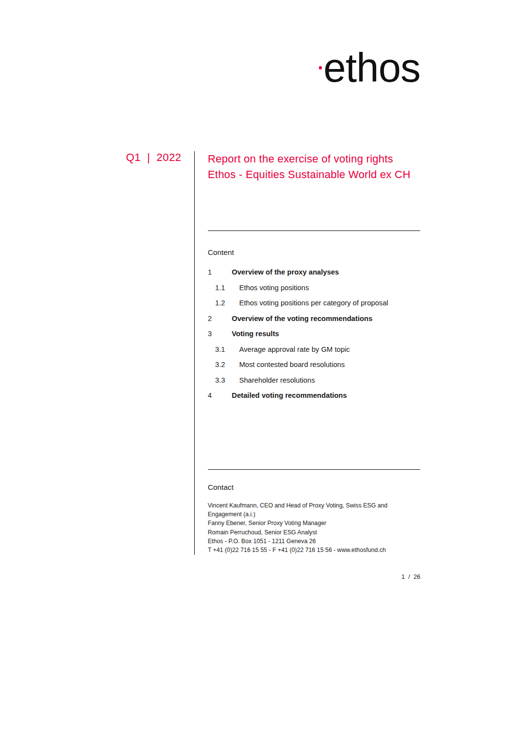ethos
Q1 | 2022
Report on the exercise of voting rights
Ethos - Equities Sustainable World ex CH
Content
1 Overview of the proxy analyses
1.1 Ethos voting positions
1.2 Ethos voting positions per category of proposal
2 Overview of the voting recommendations
3 Voting results
3.1 Average approval rate by GM topic
3.2 Most contested board resolutions
3.3 Shareholder resolutions
4 Detailed voting recommendations
Contact
Vincent Kaufmann, CEO and Head of Proxy Voting, Swiss ESG and Engagement (a.i.)
Fanny Ebener, Senior Proxy Voting Manager
Romain Perruchoud, Senior ESG Analyst
Ethos - P.O. Box 1051 - 1211 Geneva 26
T +41 (0)22 716 15 55 - F +41 (0)22 716 15 56 - www.ethosfund.ch
1 / 26